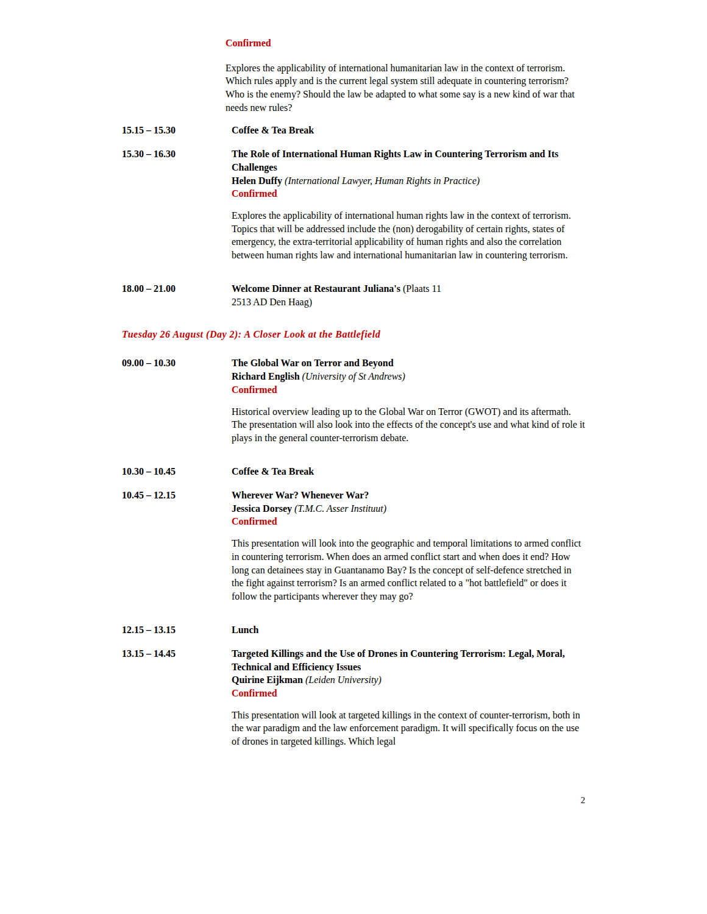Confirmed
Explores the applicability of international humanitarian law in the context of terrorism. Which rules apply and is the current legal system still adequate in countering terrorism? Who is the enemy? Should the law be adapted to what some say is a new kind of war that needs new rules?
15.15 – 15.30
Coffee & Tea Break
15.30 – 16.30
The Role of International Human Rights Law in Countering Terrorism and Its Challenges
Helen Duffy (International Lawyer, Human Rights in Practice)
Confirmed
Explores the applicability of international human rights law in the context of terrorism. Topics that will be addressed include the (non) derogability of certain rights, states of emergency, the extra-territorial applicability of human rights and also the correlation between human rights law and international humanitarian law in countering terrorism.
18.00 – 21.00
Welcome Dinner at Restaurant Juliana's (Plaats 11
2513 AD Den Haag)
Tuesday 26 August (Day 2): A Closer Look at the Battlefield
09.00 – 10.30
The Global War on Terror and Beyond
Richard English (University of St Andrews)
Confirmed
Historical overview leading up to the Global War on Terror (GWOT) and its aftermath. The presentation will also look into the effects of the concept's use and what kind of role it plays in the general counter-terrorism debate.
10.30 – 10.45
Coffee & Tea Break
10.45 – 12.15
Wherever War? Whenever War?
Jessica Dorsey (T.M.C. Asser Instituut)
Confirmed
This presentation will look into the geographic and temporal limitations to armed conflict in countering terrorism. When does an armed conflict start and when does it end? How long can detainees stay in Guantanamo Bay? Is the concept of self-defence stretched in the fight against terrorism? Is an armed conflict related to a "hot battlefield" or does it follow the participants wherever they may go?
12.15 – 13.15
Lunch
13.15 – 14.45
Targeted Killings and the Use of Drones in Countering Terrorism: Legal, Moral, Technical and Efficiency Issues
Quirine Eijkman (Leiden University)
Confirmed
This presentation will look at targeted killings in the context of counter-terrorism, both in the war paradigm and the law enforcement paradigm. It will specifically focus on the use of drones in targeted killings. Which legal
2